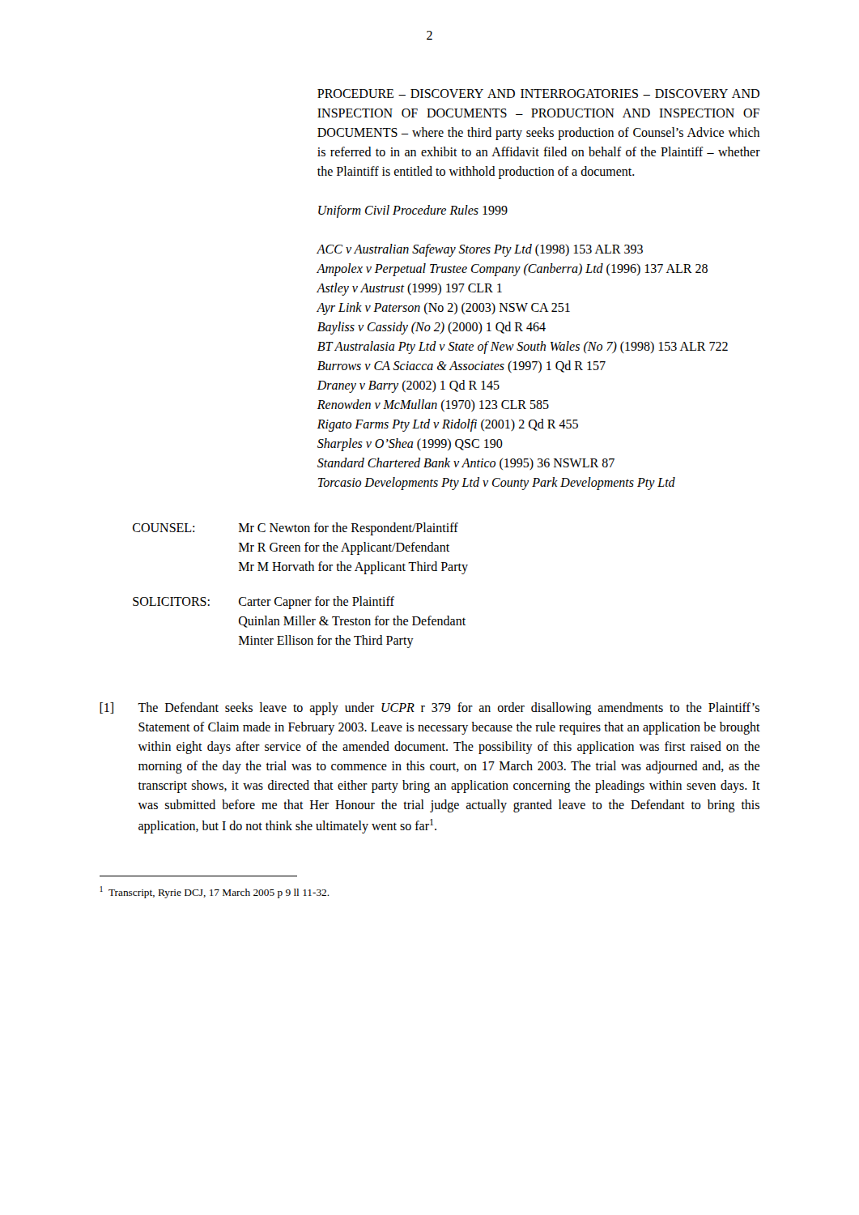2
PROCEDURE – DISCOVERY AND INTERROGATORIES – DISCOVERY AND INSPECTION OF DOCUMENTS – PRODUCTION AND INSPECTION OF DOCUMENTS – where the third party seeks production of Counsel’s Advice which is referred to in an exhibit to an Affidavit filed on behalf of the Plaintiff – whether the Plaintiff is entitled to withhold production of a document.
Uniform Civil Procedure Rules 1999
ACC v Australian Safeway Stores Pty Ltd (1998) 153 ALR 393
Ampolex v Perpetual Trustee Company (Canberra) Ltd (1996) 137 ALR 28
Astley v Austrust (1999) 197 CLR 1
Ayr Link v Paterson (No 2) (2003) NSW CA 251
Bayliss v Cassidy (No 2) (2000) 1 Qd R 464
BT Australasia Pty Ltd v State of New South Wales (No 7) (1998) 153 ALR 722
Burrows v CA Sciacca & Associates (1997) 1 Qd R 157
Draney v Barry (2002) 1 Qd R 145
Renowden v McMullan (1970) 123 CLR 585
Rigato Farms Pty Ltd v Ridolfi (2001) 2 Qd R 455
Sharples v O’Shea (1999) QSC 190
Standard Chartered Bank v Antico (1995) 36 NSWLR 87
Torcasio Developments Pty Ltd v County Park Developments Pty Ltd
| COUNSEL: | Mr C Newton for the Respondent/Plaintiff Mr R Green for the Applicant/Defendant Mr M Horvath for the Applicant Third Party |
| SOLICITORS: | Carter Capner for the Plaintiff Quinlan Miller & Treston for the Defendant Minter Ellison for the Third Party |
[1]
The Defendant seeks leave to apply under UCPR r 379 for an order disallowing amendments to the Plaintiff’s Statement of Claim made in February 2003. Leave is necessary because the rule requires that an application be brought within eight days after service of the amended document. The possibility of this application was first raised on the morning of the day the trial was to commence in this court, on 17 March 2003. The trial was adjourned and, as the transcript shows, it was directed that either party bring an application concerning the pleadings within seven days. It was submitted before me that Her Honour the trial judge actually granted leave to the Defendant to bring this application, but I do not think she ultimately went so far1.
1 Transcript, Ryrie DCJ, 17 March 2005 p 9 ll 11-32.